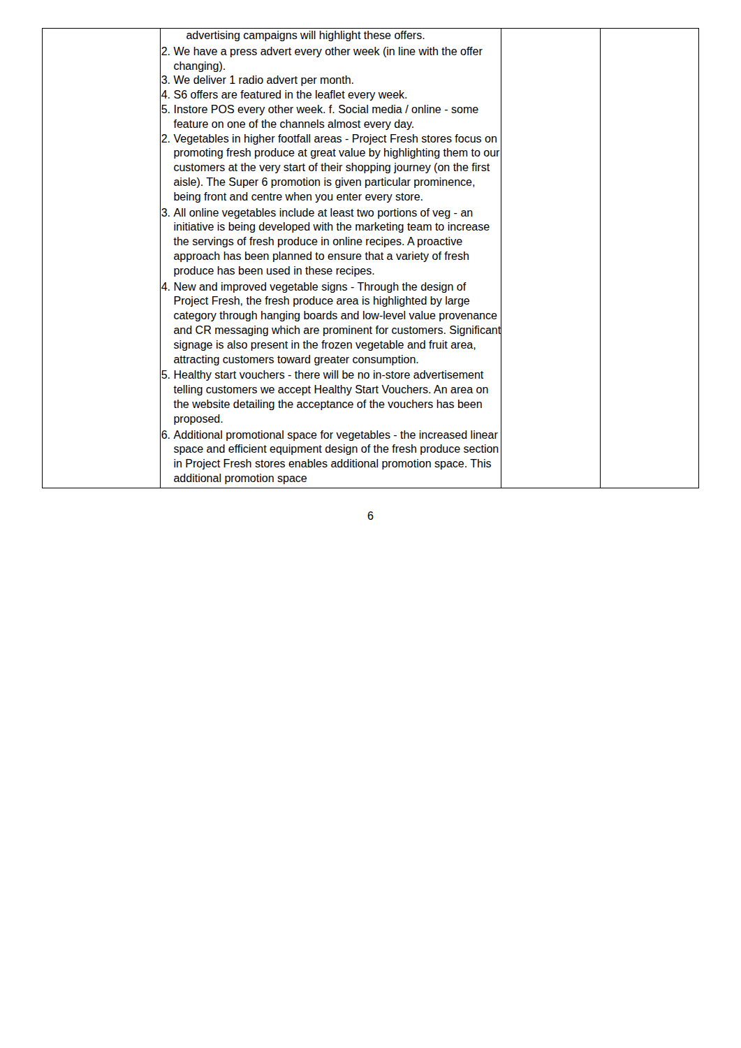| | advertising campaigns will highlight these offers. We have a press advert every other week (in line with the offer changing). We deliver 1 radio advert per month. S6 offers are featured in the leaflet every week. Instore POS every other week. f. Social media / online - some feature on one of the channels almost every day. Vegetables in higher footfall areas - Project Fresh stores focus on promoting fresh produce at great value by highlighting them to our customers at the very start of their shopping journey (on the first aisle). The Super 6 promotion is given particular prominence, being front and centre when you enter every store. All online vegetables include at least two portions of veg - an initiative is being developed with the marketing team to increase the servings of fresh produce in online recipes. A proactive approach has been planned to ensure that a variety of fresh produce has been used in these recipes. New and improved vegetable signs - Through the design of Project Fresh, the fresh produce area is highlighted by large category through hanging boards and low-level value provenance and CR messaging which are prominent for customers. Significant signage is also present in the frozen vegetable and fruit area, attracting customers toward greater consumption. Healthy start vouchers - there will be no in-store advertisement telling customers we accept Healthy Start Vouchers. An area on the website detailing the acceptance of the vouchers has been proposed. Additional promotional space for vegetables - the increased linear space and efficient equipment design of the fresh produce section in Project Fresh stores enables additional promotion space. This additional promotion space | | |
6